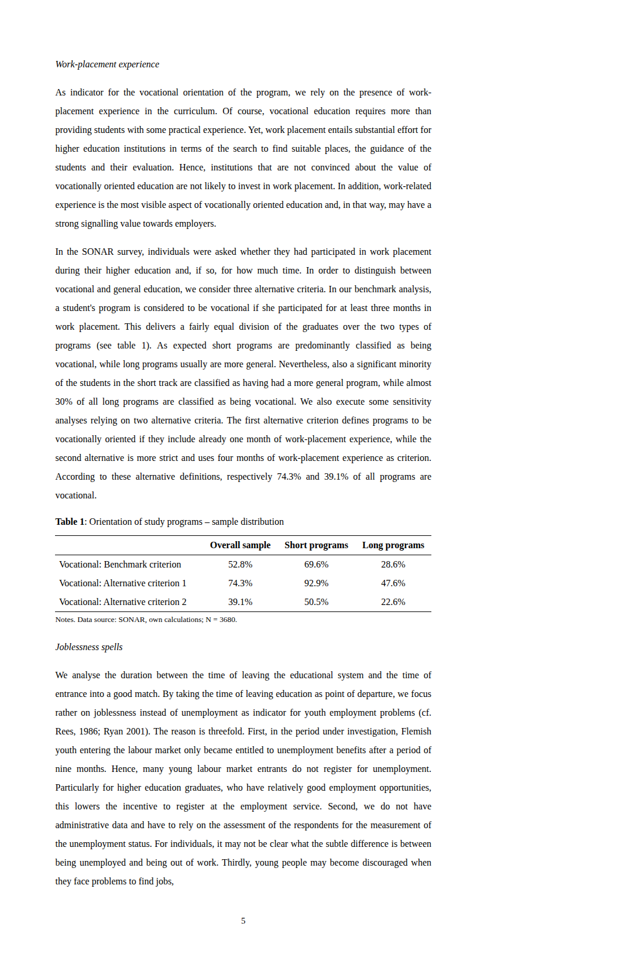Work-placement experience
As indicator for the vocational orientation of the program, we rely on the presence of work-placement experience in the curriculum. Of course, vocational education requires more than providing students with some practical experience. Yet, work placement entails substantial effort for higher education institutions in terms of the search to find suitable places, the guidance of the students and their evaluation. Hence, institutions that are not convinced about the value of vocationally oriented education are not likely to invest in work placement. In addition, work-related experience is the most visible aspect of vocationally oriented education and, in that way, may have a strong signalling value towards employers.
In the SONAR survey, individuals were asked whether they had participated in work placement during their higher education and, if so, for how much time. In order to distinguish between vocational and general education, we consider three alternative criteria. In our benchmark analysis, a student's program is considered to be vocational if she participated for at least three months in work placement. This delivers a fairly equal division of the graduates over the two types of programs (see table 1). As expected short programs are predominantly classified as being vocational, while long programs usually are more general. Nevertheless, also a significant minority of the students in the short track are classified as having had a more general program, while almost 30% of all long programs are classified as being vocational. We also execute some sensitivity analyses relying on two alternative criteria. The first alternative criterion defines programs to be vocationally oriented if they include already one month of work-placement experience, while the second alternative is more strict and uses four months of work-placement experience as criterion. According to these alternative definitions, respectively 74.3% and 39.1% of all programs are vocational.
Table 1 : Orientation of study programs – sample distribution
| | Overall sample | Short programs | Long programs |
| --- | --- | --- | --- |
| Vocational: Benchmark criterion | 52.8% | 69.6% | 28.6% |
| Vocational: Alternative criterion 1 | 74.3% | 92.9% | 47.6% |
| Vocational: Alternative criterion 2 | 39.1% | 50.5% | 22.6% |
Notes. Data source: SONAR, own calculations; N = 3680.
Joblessness spells
We analyse the duration between the time of leaving the educational system and the time of entrance into a good match. By taking the time of leaving education as point of departure, we focus rather on joblessness instead of unemployment as indicator for youth employment problems (cf. Rees, 1986; Ryan 2001). The reason is threefold. First, in the period under investigation, Flemish youth entering the labour market only became entitled to unemployment benefits after a period of nine months. Hence, many young labour market entrants do not register for unemployment. Particularly for higher education graduates, who have relatively good employment opportunities, this lowers the incentive to register at the employment service. Second, we do not have administrative data and have to rely on the assessment of the respondents for the measurement of the unemployment status. For individuals, it may not be clear what the subtle difference is between being unemployed and being out of work. Thirdly, young people may become discouraged when they face problems to find jobs,
5